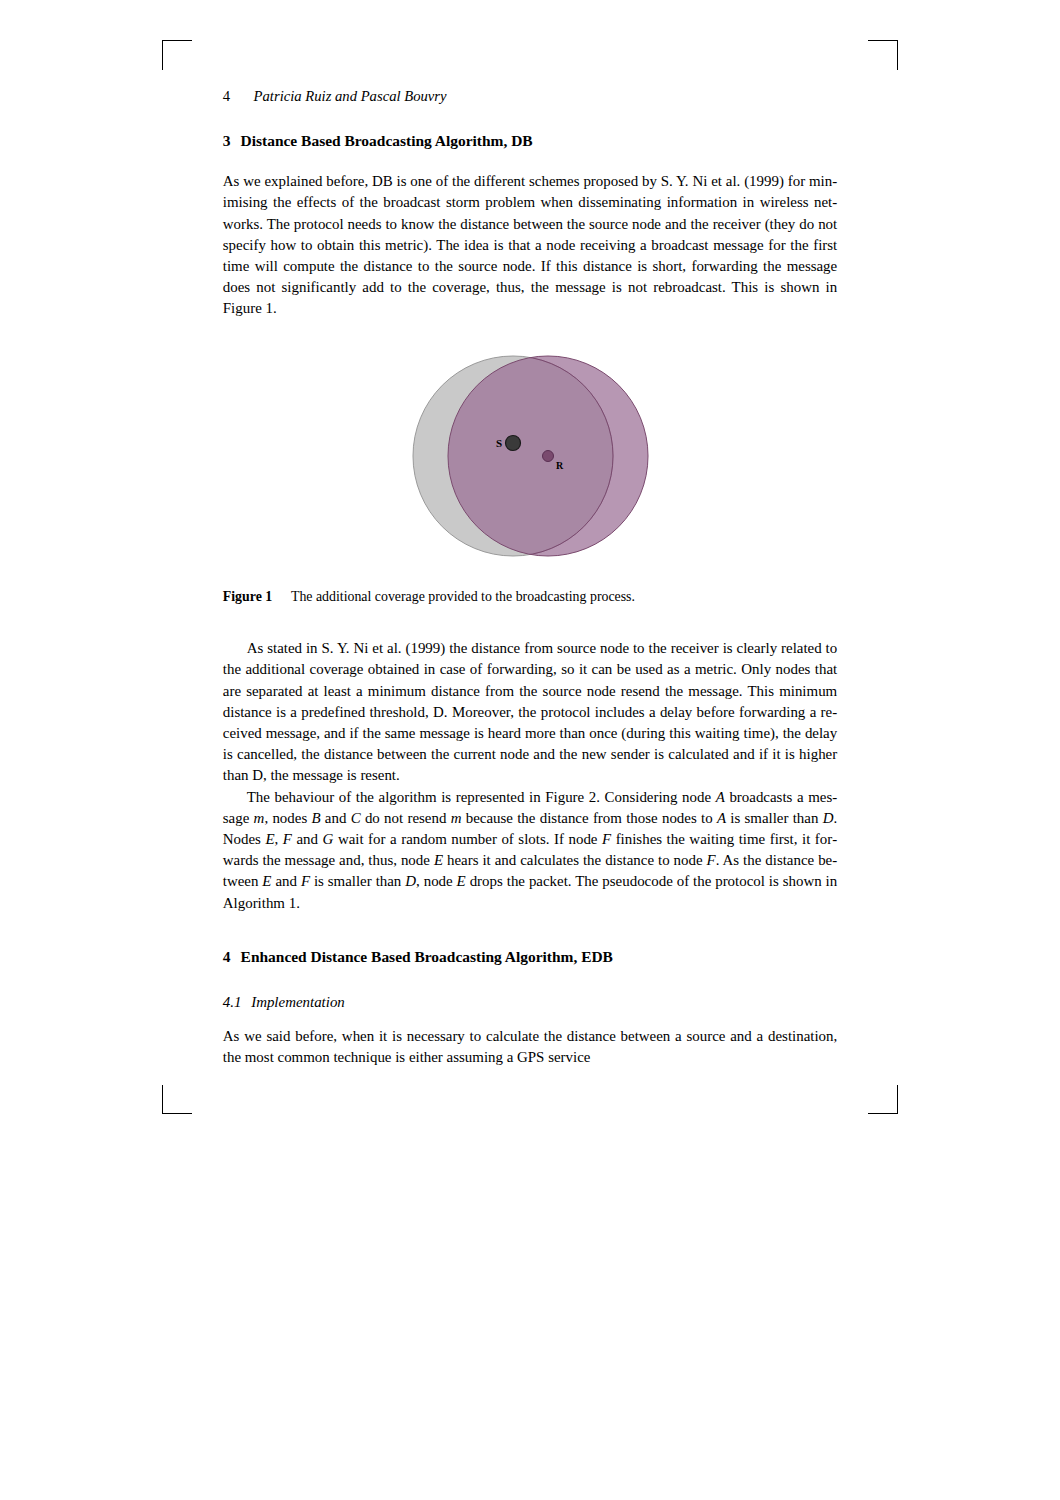4 Patricia Ruiz and Pascal Bouvry
3 Distance Based Broadcasting Algorithm, DB
As we explained before, DB is one of the different schemes proposed by S. Y. Ni et al. (1999) for minimising the effects of the broadcast storm problem when disseminating information in wireless networks. The protocol needs to know the distance between the source node and the receiver (they do not specify how to obtain this metric). The idea is that a node receiving a broadcast message for the first time will compute the distance to the source node. If this distance is short, forwarding the message does not significantly add to the coverage, thus, the message is not rebroadcast. This is shown in Figure 1.
S R
Figure 1 The additional coverage provided to the broadcasting process.
As stated in S. Y. Ni et al. (1999) the distance from source node to the receiver is clearly related to the additional coverage obtained in case of forwarding, so it can be used as a metric. Only nodes that are separated at least a minimum distance from the source node resend the message. This minimum distance is a predefined threshold, D. Moreover, the protocol includes a delay before forwarding a received message, and if the same message is heard more than once (during this waiting time), the delay is cancelled, the distance between the current node and the new sender is calculated and if it is higher than D, the message is resent.
The behaviour of the algorithm is represented in Figure 2. Considering node A broadcasts a message m, nodes B and C do not resend m because the distance from those nodes to A is smaller than D. Nodes E, F and G wait for a random number of slots. If node F finishes the waiting time first, it forwards the message and, thus, node E hears it and calculates the distance to node F. As the distance between E and F is smaller than D, node E drops the packet. The pseudocode of the protocol is shown in Algorithm 1.
4 Enhanced Distance Based Broadcasting Algorithm, EDB
4.1 Implementation
As we said before, when it is necessary to calculate the distance between a source and a destination, the most common technique is either assuming a GPS service